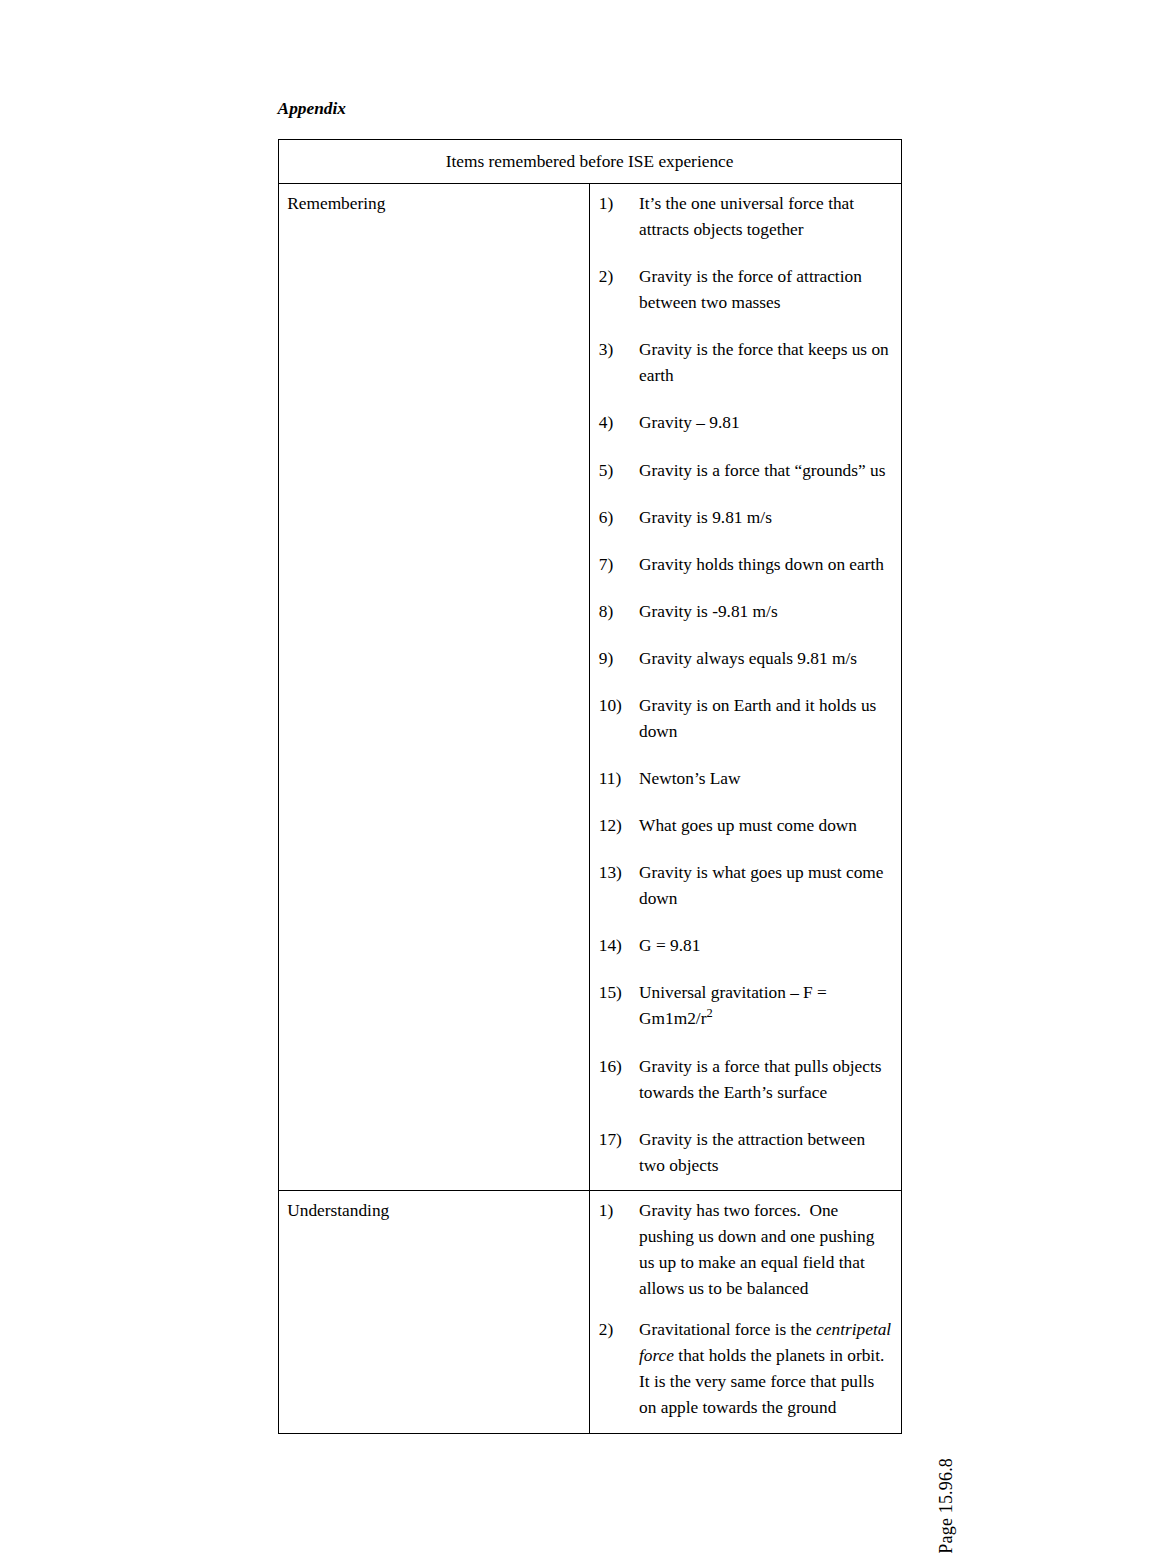Appendix
| Items remembered before ISE experience |
| --- |
| Remembering | 1) It’s the one universal force that attracts objects together 2) Gravity is the force of attraction between two masses 3) Gravity is the force that keeps us on earth 4) Gravity – 9.81 5) Gravity is a force that “grounds” us 6) Gravity is 9.81 m/s 7) Gravity holds things down on earth 8) Gravity is -9.81 m/s 9) Gravity always equals 9.81 m/s 10) Gravity is on Earth and it holds us down 11) Newton’s Law 12) What goes up must come down 13) Gravity is what goes up must come down 14) G = 9.81 15) Universal gravitation – F = Gm1m2/r 2 16) Gravity is a force that pulls objects towards the Earth’s surface 17) Gravity is the attraction between two objects |
| Understanding | 1) Gravity has two forces. One pushing us down and one pushing us up to make an equal field that allows us to be balanced 2) Gravitational force is the centripetal force that holds the planets in orbit. It is the very same force that pulls on apple towards the ground |
Page 15.96.8